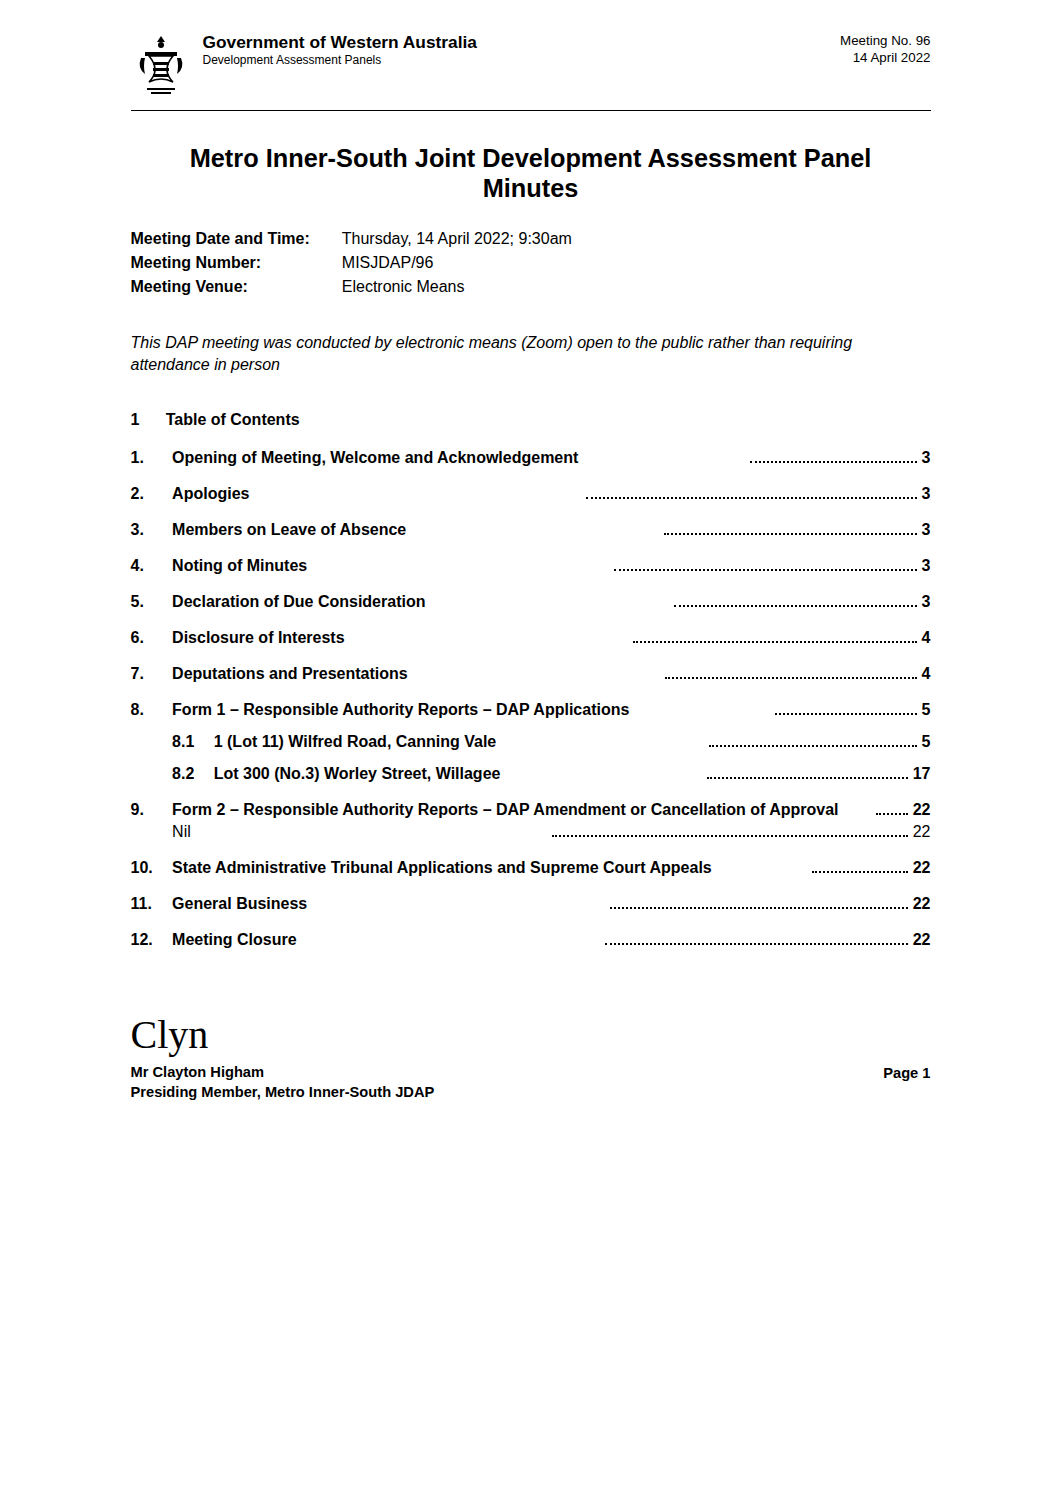Government of Western Australia
Development Assessment Panels
Meeting No. 96
14 April 2022
Metro Inner-South Joint Development Assessment PanelMinutes
| Meeting Date and Time: | Thursday, 14 April 2022; 9:30am |
| Meeting Number: | MISJDAP/96 |
| Meeting Venue: | Electronic Means |
This DAP meeting was conducted by electronic means (Zoom) open to the public rather than requiring attendance in person
1 Table of Contents
1. Opening of Meeting, Welcome and Acknowledgement 3
2. Apologies 3
3. Members on Leave of Absence 3
4. Noting of Minutes 3
5. Declaration of Due Consideration 3
6. Disclosure of Interests 4
7. Deputations and Presentations 4
8. Form 1 – Responsible Authority Reports – DAP Applications 5
8.11 (Lot 11) Wilfred Road, Canning Vale 5
8.2 Lot 300 (No.3) Worley Street, Willagee 17
9. Form 2 – Responsible Authority Reports – DAP Amendment or Cancellation of Approval 22
Nil 22
10. State Administrative Tribunal Applications and Supreme Court Appeals 22
11. General Business 22
12. Meeting Closure 22
Clyn
Mr Clayton Higham
Presiding Member, Metro Inner-South JDAP
Page 1